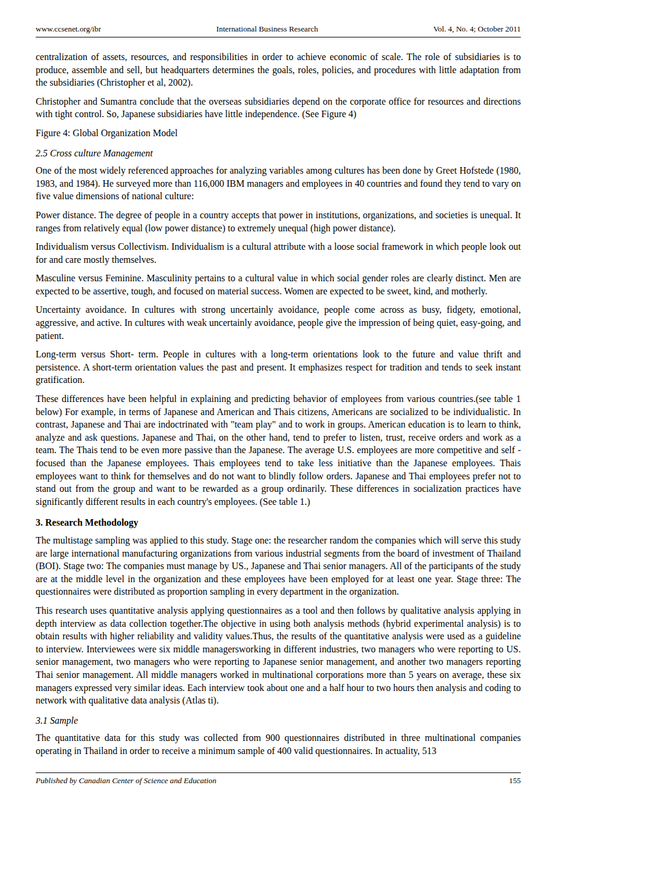www.ccsenet.org/ibr
International Business Research
Vol. 4, No. 4; October 2011
centralization of assets, resources, and responsibilities in order to achieve economic of scale. The role of subsidiaries is to produce, assemble and sell, but headquarters determines the goals, roles, policies, and procedures with little adaptation from the subsidiaries (Christopher et al, 2002).
Christopher and Sumantra conclude that the overseas subsidiaries depend on the corporate office for resources and directions with tight control. So, Japanese subsidiaries have little independence. (See Figure 4)
Figure 4: Global Organization Model
2.5 Cross culture Management
One of the most widely referenced approaches for analyzing variables among cultures has been done by Greet Hofstede (1980, 1983, and 1984). He surveyed more than 116,000 IBM managers and employees in 40 countries and found they tend to vary on five value dimensions of national culture:
Power distance. The degree of people in a country accepts that power in institutions, organizations, and societies is unequal. It ranges from relatively equal (low power distance) to extremely unequal (high power distance).
Individualism versus Collectivism. Individualism is a cultural attribute with a loose social framework in which people look out for and care mostly themselves.
Masculine versus Feminine. Masculinity pertains to a cultural value in which social gender roles are clearly distinct. Men are expected to be assertive, tough, and focused on material success. Women are expected to be sweet, kind, and motherly.
Uncertainty avoidance. In cultures with strong uncertainly avoidance, people come across as busy, fidgety, emotional, aggressive, and active. In cultures with weak uncertainly avoidance, people give the impression of being quiet, easy-going, and patient.
Long-term versus Short- term. People in cultures with a long-term orientations look to the future and value thrift and persistence. A short-term orientation values the past and present. It emphasizes respect for tradition and tends to seek instant gratification.
These differences have been helpful in explaining and predicting behavior of employees from various countries.(see table 1 below) For example, in terms of Japanese and American and Thais citizens, Americans are socialized to be individualistic. In contrast, Japanese and Thai are indoctrinated with "team play" and to work in groups. American education is to learn to think, analyze and ask questions. Japanese and Thai, on the other hand, tend to prefer to listen, trust, receive orders and work as a team. The Thais tend to be even more passive than the Japanese. The average U.S. employees are more competitive and self -focused than the Japanese employees. Thais employees tend to take less initiative than the Japanese employees. Thais employees want to think for themselves and do not want to blindly follow orders. Japanese and Thai employees prefer not to stand out from the group and want to be rewarded as a group ordinarily. These differences in socialization practices have significantly different results in each country's employees. (See table 1.)
3. Research Methodology
The multistage sampling was applied to this study. Stage one: the researcher random the companies which will serve this study are large international manufacturing organizations from various industrial segments from the board of investment of Thailand (BOI). Stage two: The companies must manage by US., Japanese and Thai senior managers. All of the participants of the study are at the middle level in the organization and these employees have been employed for at least one year. Stage three: The questionnaires were distributed as proportion sampling in every department in the organization.
This research uses quantitative analysis applying questionnaires as a tool and then follows by qualitative analysis applying in depth interview as data collection together.The objective in using both analysis methods (hybrid experimental analysis) is to obtain results with higher reliability and validity values.Thus, the results of the quantitative analysis were used as a guideline to interview. Interviewees were six middle managersworking in different industries, two managers who were reporting to US. senior management, two managers who were reporting to Japanese senior management, and another two managers reporting Thai senior management. All middle managers worked in multinational corporations more than 5 years on average, these six managers expressed very similar ideas. Each interview took about one and a half hour to two hours then analysis and coding to network with qualitative data analysis (Atlas ti).
3.1 Sample
The quantitative data for this study was collected from 900 questionnaires distributed in three multinational companies operating in Thailand in order to receive a minimum sample of 400 valid questionnaires. In actuality, 513
Published by Canadian Center of Science and Education
155